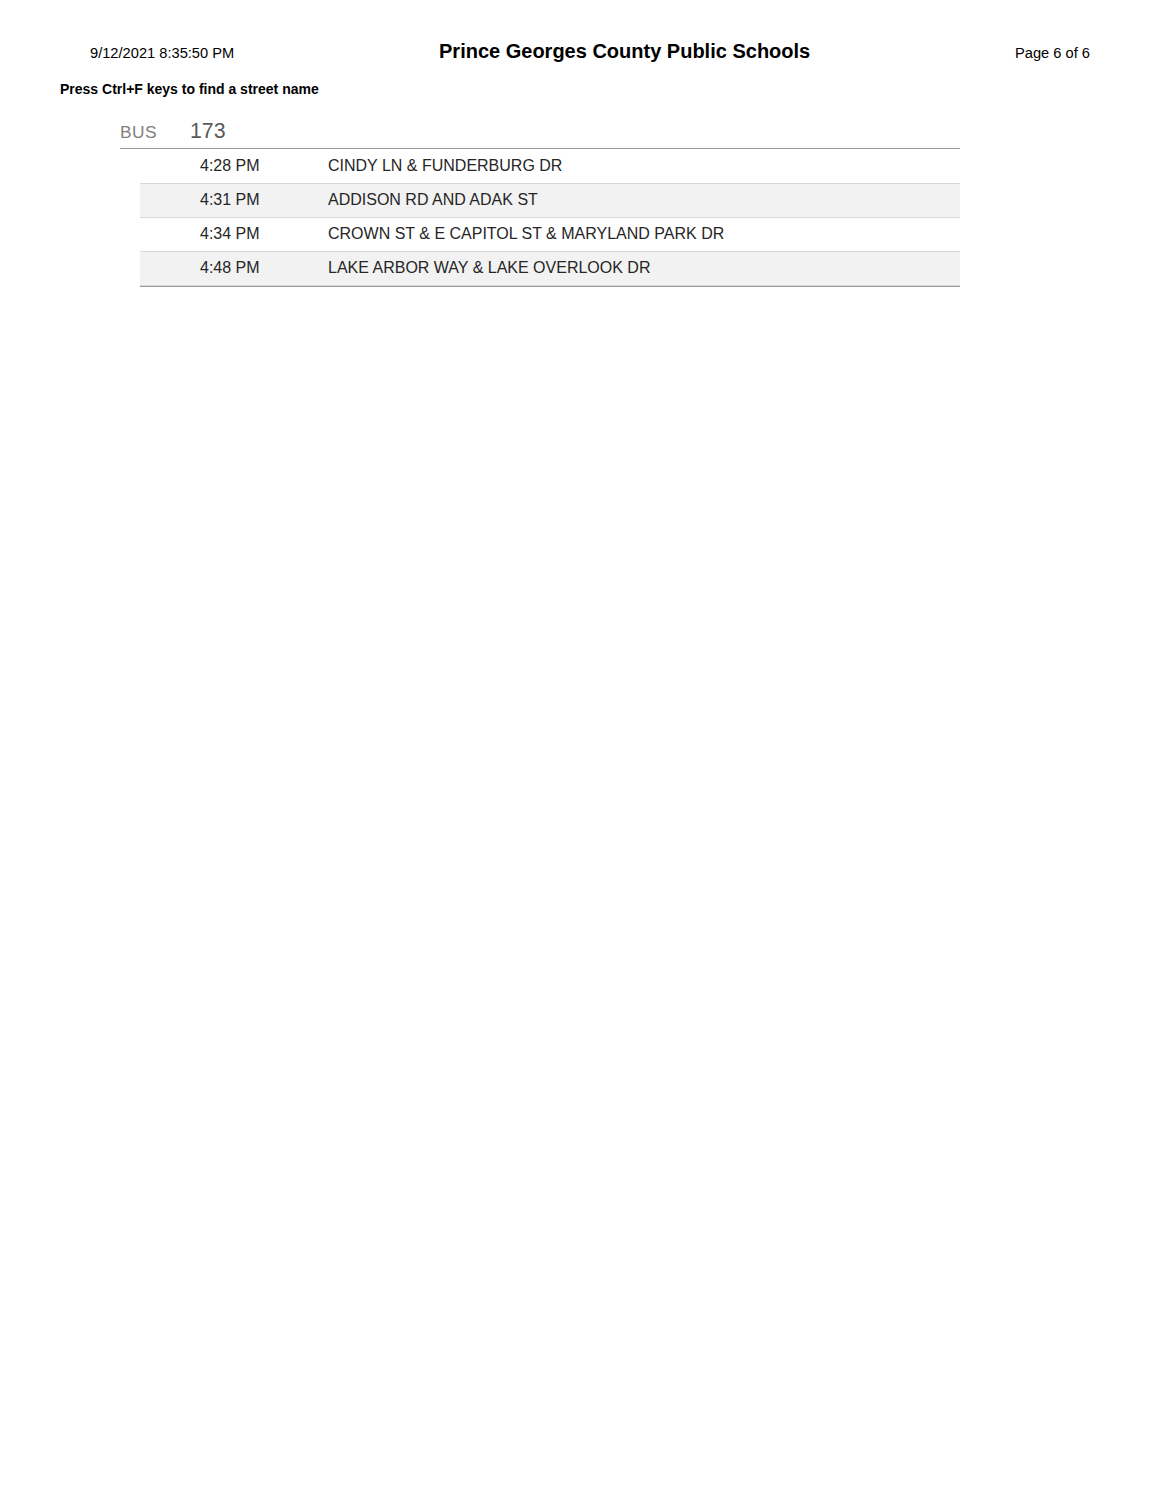9/12/2021 8:35:50 PM
Prince Georges County Public Schools
Page 6 of 6
Press Ctrl+F keys to find a street name
BUS 173
| 4:28 PM | CINDY LN & FUNDERBURG DR |
| 4:31 PM | ADDISON RD AND ADAK ST |
| 4:34 PM | CROWN ST & E CAPITOL ST & MARYLAND PARK DR |
| 4:48 PM | LAKE ARBOR WAY & LAKE OVERLOOK DR |